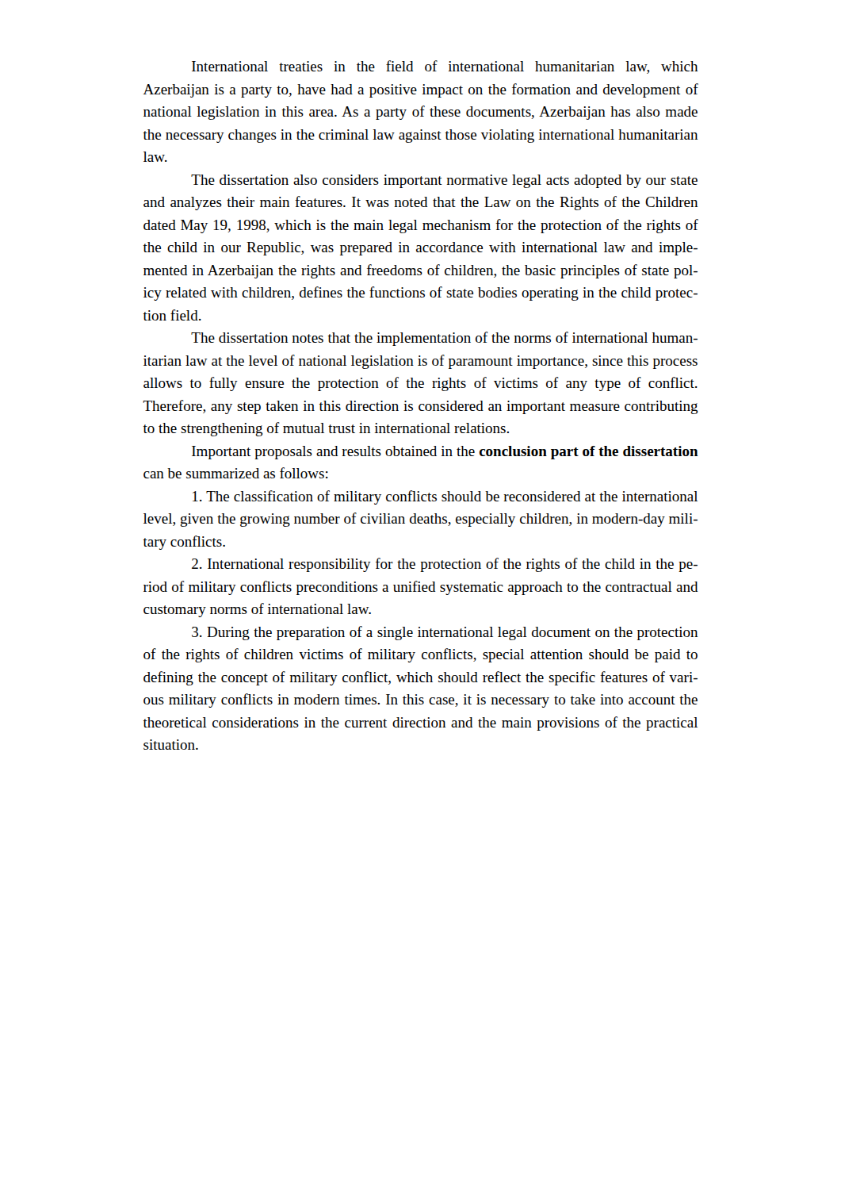International treaties in the field of international humanitarian law, which Azerbaijan is a party to, have had a positive impact on the formation and development of national legislation in this area. As a party of these documents, Azerbaijan has also made the necessary changes in the criminal law against those violating international humanitarian law.
The dissertation also considers important normative legal acts adopted by our state and analyzes their main features. It was noted that the Law on the Rights of the Children dated May 19, 1998, which is the main legal mechanism for the protection of the rights of the child in our Republic, was prepared in accordance with international law and implemented in Azerbaijan the rights and freedoms of children, the basic principles of state policy related with children, defines the functions of state bodies operating in the child protection field.
The dissertation notes that the implementation of the norms of international humanitarian law at the level of national legislation is of paramount importance, since this process allows to fully ensure the protection of the rights of victims of any type of conflict. Therefore, any step taken in this direction is considered an important measure contributing to the strengthening of mutual trust in international relations.
Important proposals and results obtained in the conclusion part of the dissertation can be summarized as follows:
1. The classification of military conflicts should be reconsidered at the international level, given the growing number of civilian deaths, especially children, in modern-day military conflicts.
2. International responsibility for the protection of the rights of the child in the period of military conflicts preconditions a unified systematic approach to the contractual and customary norms of international law.
3. During the preparation of a single international legal document on the protection of the rights of children victims of military conflicts, special attention should be paid to defining the concept of military conflict, which should reflect the specific features of various military conflicts in modern times. In this case, it is necessary to take into account the theoretical considerations in the current direction and the main provisions of the practical situation.